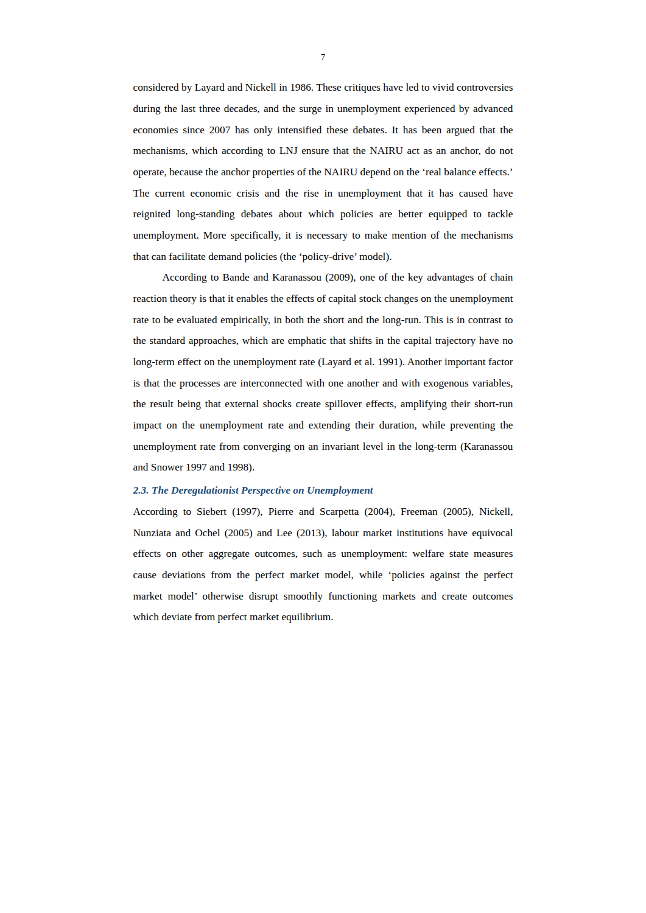7
considered by Layard and Nickell in 1986. These critiques have led to vivid controversies during the last three decades, and the surge in unemployment experienced by advanced economies since 2007 has only intensified these debates. It has been argued that the mechanisms, which according to LNJ ensure that the NAIRU act as an anchor, do not operate, because the anchor properties of the NAIRU depend on the ‘real balance effects.’ The current economic crisis and the rise in unemployment that it has caused have reignited long-standing debates about which policies are better equipped to tackle unemployment. More specifically, it is necessary to make mention of the mechanisms that can facilitate demand policies (the ‘policy-drive’ model).
According to Bande and Karanassou (2009), one of the key advantages of chain reaction theory is that it enables the effects of capital stock changes on the unemployment rate to be evaluated empirically, in both the short and the long-run. This is in contrast to the standard approaches, which are emphatic that shifts in the capital trajectory have no long-term effect on the unemployment rate (Layard et al. 1991). Another important factor is that the processes are interconnected with one another and with exogenous variables, the result being that external shocks create spillover effects, amplifying their short-run impact on the unemployment rate and extending their duration, while preventing the unemployment rate from converging on an invariant level in the long-term (Karanassou and Snower 1997 and 1998).
2.3. The Deregulationist Perspective on Unemployment
According to Siebert (1997), Pierre and Scarpetta (2004), Freeman (2005), Nickell, Nunziata and Ochel (2005) and Lee (2013), labour market institutions have equivocal effects on other aggregate outcomes, such as unemployment: welfare state measures cause deviations from the perfect market model, while ‘policies against the perfect market model’ otherwise disrupt smoothly functioning markets and create outcomes which deviate from perfect market equilibrium.